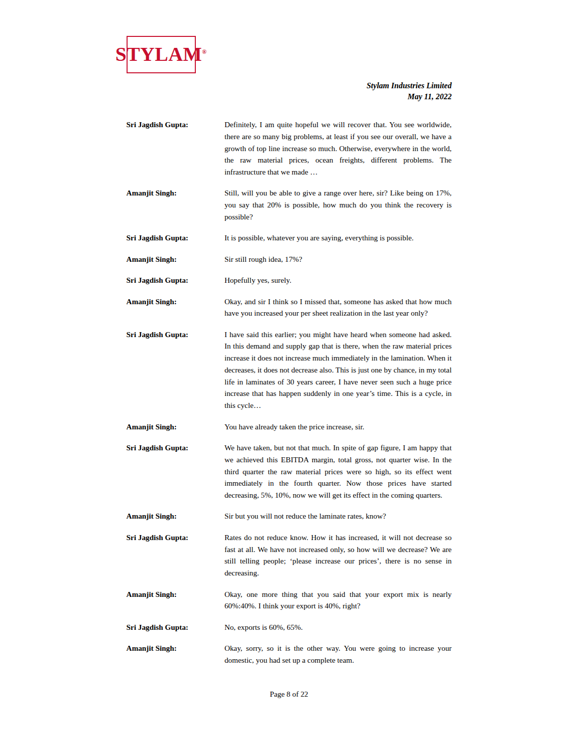STYLAM®
Stylam Industries Limited
May 11, 2022
| Sri Jagdish Gupta: | Definitely, I am quite hopeful we will recover that. You see worldwide, there are so many big problems, at least if you see our overall, we have a growth of top line increase so much. Otherwise, everywhere in the world, the raw material prices, ocean freights, different problems. The infrastructure that we made … |
| Amanjit Singh: | Still, will you be able to give a range over here, sir? Like being on 17%, you say that 20% is possible, how much do you think the recovery is possible? |
| Sri Jagdish Gupta: | It is possible, whatever you are saying, everything is possible. |
| Amanjit Singh: | Sir still rough idea, 17%? |
| Sri Jagdish Gupta: | Hopefully yes, surely. |
| Amanjit Singh: | Okay, and sir I think so I missed that, someone has asked that how much have you increased your per sheet realization in the last year only? |
| Sri Jagdish Gupta: | I have said this earlier; you might have heard when someone had asked. In this demand and supply gap that is there, when the raw material prices increase it does not increase much immediately in the lamination. When it decreases, it does not decrease also. This is just one by chance, in my total life in laminates of 30 years career, I have never seen such a huge price increase that has happen suddenly in one year’s time. This is a cycle, in this cycle… |
| Amanjit Singh: | You have already taken the price increase, sir. |
| Sri Jagdish Gupta: | We have taken, but not that much. In spite of gap figure, I am happy that we achieved this EBITDA margin, total gross, not quarter wise. In the third quarter the raw material prices were so high, so its effect went immediately in the fourth quarter. Now those prices have started decreasing, 5%, 10%, now we will get its effect in the coming quarters. |
| Amanjit Singh: | Sir but you will not reduce the laminate rates, know? |
| Sri Jagdish Gupta: | Rates do not reduce know. How it has increased, it will not decrease so fast at all. We have not increased only, so how will we decrease? We are still telling people; ‘please increase our prices’, there is no sense in decreasing. |
| Amanjit Singh: | Okay, one more thing that you said that your export mix is nearly 60%:40%. I think your export is 40%, right? |
| Sri Jagdish Gupta: | No, exports is 60%, 65%. |
| Amanjit Singh: | Okay, sorry, so it is the other way. You were going to increase your domestic, you had set up a complete team. |
Page 8 of 22